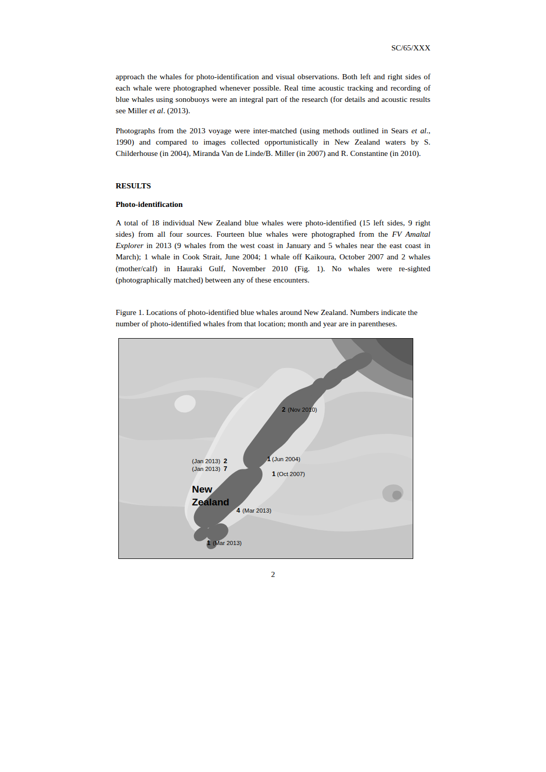SC/65/XXX
approach the whales for photo-identification and visual observations. Both left and right sides of each whale were photographed whenever possible. Real time acoustic tracking and recording of blue whales using sonobuoys were an integral part of the research (for details and acoustic results see Miller et al. (2013).
Photographs from the 2013 voyage were inter-matched (using methods outlined in Sears et al., 1990) and compared to images collected opportunistically in New Zealand waters by S. Childerhouse (in 2004), Miranda Van de Linde/B. Miller (in 2007) and R. Constantine (in 2010).
RESULTS
Photo-identification
A total of 18 individual New Zealand blue whales were photo-identified (15 left sides, 9 right sides) from all four sources. Fourteen blue whales were photographed from the FV Amaltal Explorer in 2013 (9 whales from the west coast in January and 5 whales near the east coast in March); 1 whale in Cook Strait, June 2004; 1 whale off Kaikoura, October 2007 and 2 whales (mother/calf) in Hauraki Gulf, November 2010 (Fig. 1). No whales were re-sighted (photographically matched) between any of these encounters.
Figure 1. Locations of photo-identified blue whales around New Zealand. Numbers indicate the number of photo-identified whales from that location; month and year are in parentheses.
2 (Nov 2010) 1 (Jun 2004) 1 (Oct 2007) (Jan 2013) 2 (Jan 2013) 7 New Zealand 4 (Mar 2013) 1 (Mar 2013)
2